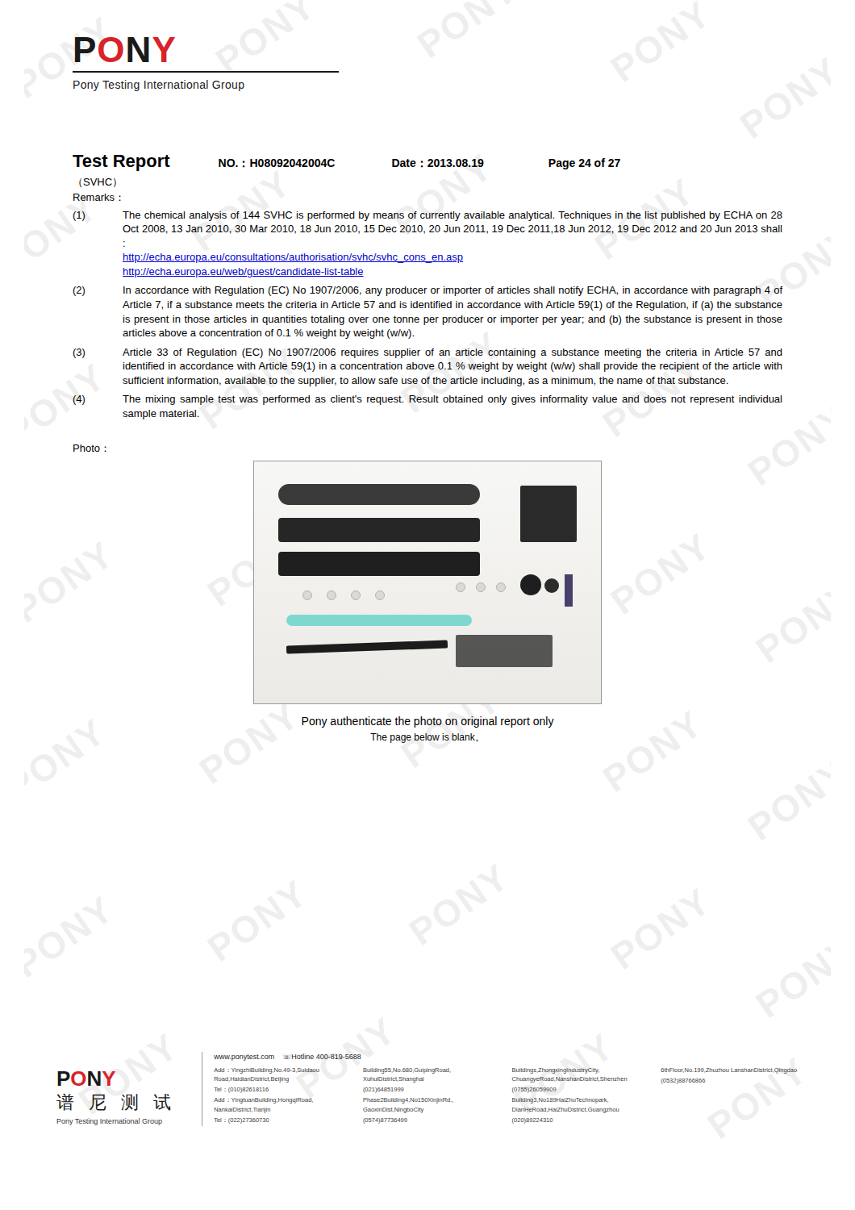PONY
PONY
PONY
PONY
PONY
PONY
PONY
PONY
PONY
PONY
PONY
PONY
PONY
PONY
PONY
PONY
PONY
PONY
PONY
PONY
PONY
PONY
PONY
PONY
PONY
PONY
PONY
PONY
PONY
PONY
PONY
PONY
PONY
PONY
PONY
Pony Testing International Group
Test Report NO.：H08092042004C Date：2013.08.19 Page 24 of 27
（SVHC）
Remarks：
(1) The chemical analysis of 144 SVHC is performed by means of currently available analytical. Techniques in the list published by ECHA on 28 Oct 2008, 13 Jan 2010, 30 Mar 2010, 18 Jun 2010, 15 Dec 2010, 20 Jun 2011, 19 Dec 2011,18 Jun 2012, 19 Dec 2012 and 20 Jun 2013 shall :
http://echa.europa.eu/consultations/authorisation/svhc/svhc_cons_en.asp
http://echa.europa.eu/web/guest/candidate-list-table
(2) In accordance with Regulation (EC) No 1907/2006, any producer or importer of articles shall notify ECHA, in accordance with paragraph 4 of Article 7, if a substance meets the criteria in Article 57 and is identified in accordance with Article 59(1) of the Regulation, if (a) the substance is present in those articles in quantities totaling over one tonne per producer or importer per year; and (b) the substance is present in those articles above a concentration of 0.1 % weight by weight (w/w).
(3) Article 33 of Regulation (EC) No 1907/2006 requires supplier of an article containing a substance meeting the criteria in Article 57 and identified in accordance with Article 59(1) in a concentration above 0.1 % weight by weight (w/w) shall provide the recipient of the article with sufficient information, available to the supplier, to allow safe use of the article including, as a minimum, the name of that substance.
(4) The mixing sample test was performed as client's request. Result obtained only gives informality value and does not represent individual sample material.
Photo：
Pony authenticate the photo on original report only
The page below is blank。
PONY
谱 尼 测 试
Pony Testing International Group
www.ponytest.com ☏Hotline 400-819-5688
Add：YingzhiBuilding,No.49-3,Suidaou Road,HaidianDistrict,Beijing
Tel：(010)82618116
Add：YingtuanBuilding,HongqiRoad, NankaiDistrict,Tianjin
Tel：(022)27360730
Building55,No.680,GuipingRoad, XuhuiDistrict,Shanghai
(021)64851999
Phase2Building4,No150XinjinRd., GaoxinDist,NingboCity
(0574)87736499
Buildings,ZhongxingIndustryCity, ChuangyeRoad,NanshanDistrict,Shenzhen
(0755)26059909
Building3,No189HaiZhuTechnopark, DianHeRoad,HaiZhuDistrict,Guangzhou
(020)89224310
6thFloor,No.199,Zhuzhou LanshanDistrict,Qingdao
(0532)88766866